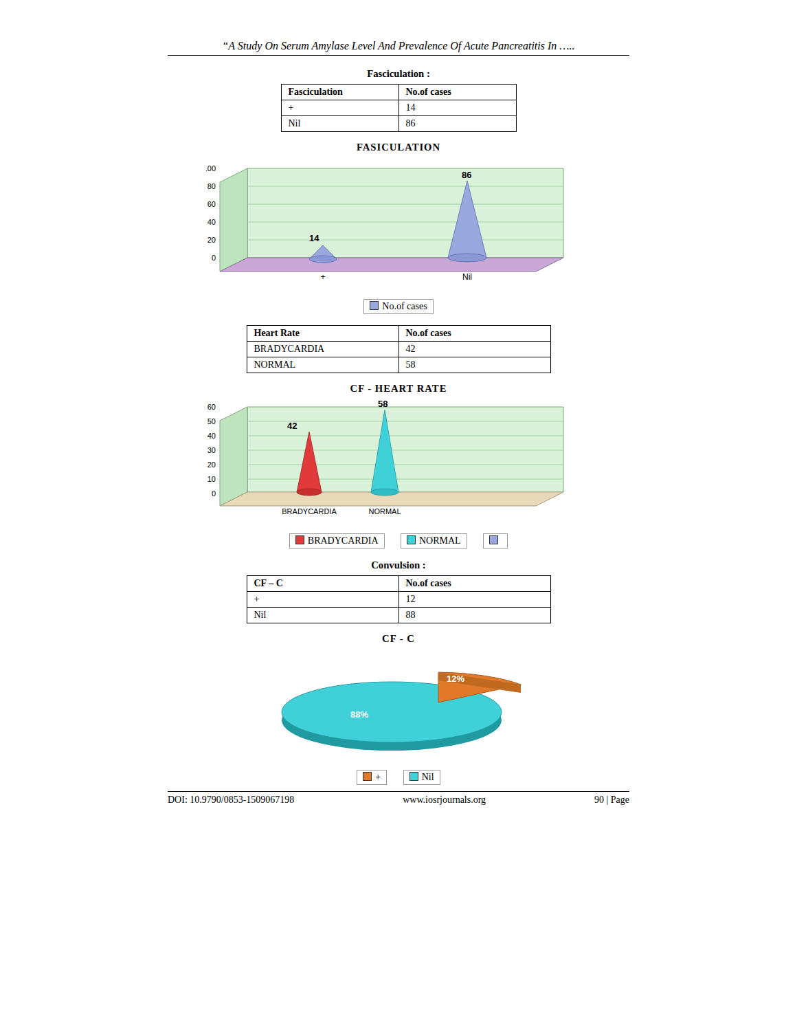“A Study On Serum Amylase Level And Prevalence Of Acute Pancreatitis In …..
Fasciculation :
| Fasciculation | No.of cases |
| --- | --- |
| + | 14 |
| Nil | 86 |
FASICULATION
100 80 60 40 20 0 14 86 + Nil
No.of cases
| Heart Rate | No.of cases |
| --- | --- |
| BRADYCARDIA | 42 |
| NORMAL | 58 |
CF - HEART RATE
60 50 40 30 20 10 0 42 58 BRADYCARDIA NORMAL
BRADYCARDIA NORMAL
Convulsion :
| CF – C | No.of cases |
| --- | --- |
| + | 12 |
| Nil | 88 |
CF - C
12% 88%
+ Nil
DOI: 10.9790/0853-1509067198 www.iosrjournals.org 90 | Page